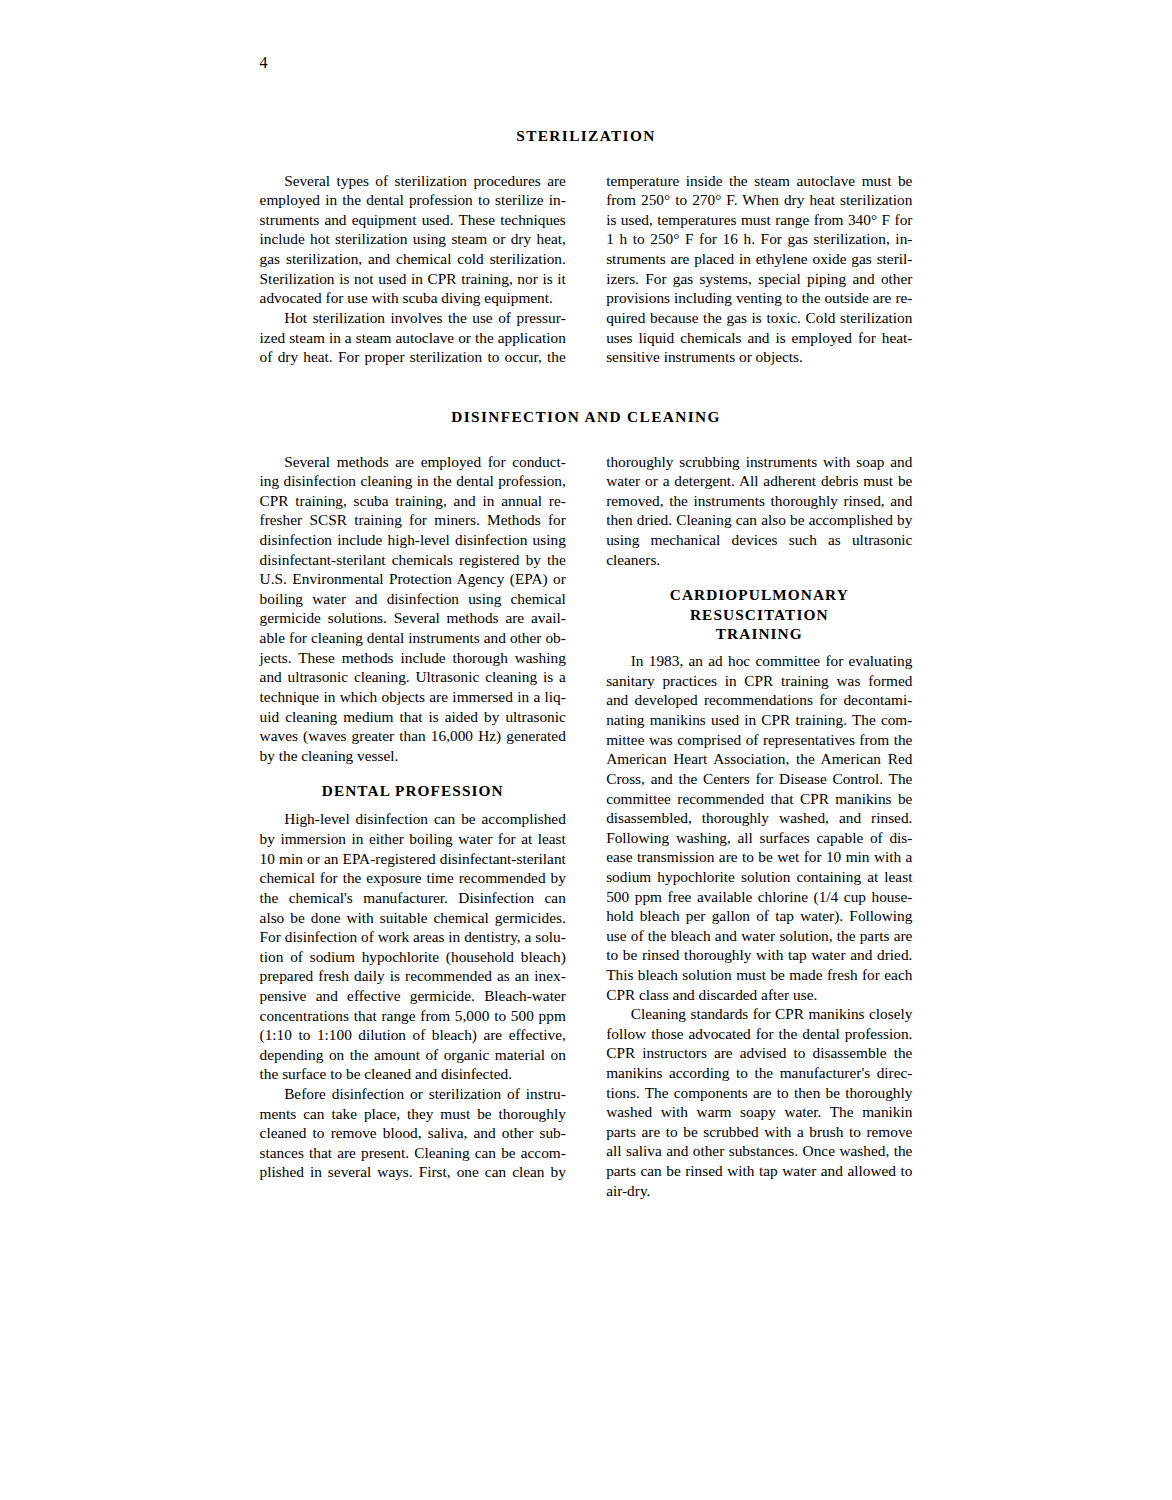4
STERILIZATION
Several types of sterilization procedures are employed in the dental profession to sterilize instruments and equipment used. These techniques include hot sterilization using steam or dry heat, gas sterilization, and chemical cold sterilization. Sterilization is not used in CPR training, nor is it advocated for use with scuba diving equipment.
Hot sterilization involves the use of pressurized steam in a steam autoclave or the application of dry heat. For proper sterilization to occur, the temperature inside the steam autoclave must be from 250° to 270° F. When dry heat sterilization is used, temperatures must range from 340° F for 1 h to 250° F for 16 h. For gas sterilization, instruments are placed in ethylene oxide gas sterilizers. For gas systems, special piping and other provisions including venting to the outside are required because the gas is toxic. Cold sterilization uses liquid chemicals and is employed for heat-sensitive instruments or objects.
DISINFECTION AND CLEANING
Several methods are employed for conducting disinfection cleaning in the dental profession, CPR training, scuba training, and in annual refresher SCSR training for miners. Methods for disinfection include high-level disinfection using disinfectant-sterilant chemicals registered by the U.S. Environmental Protection Agency (EPA) or boiling water and disinfection using chemical germicide solutions. Several methods are available for cleaning dental instruments and other objects. These methods include thorough washing and ultrasonic cleaning. Ultrasonic cleaning is a technique in which objects are immersed in a liquid cleaning medium that is aided by ultrasonic waves (waves greater than 16,000 Hz) generated by the cleaning vessel.
DENTAL PROFESSION
High-level disinfection can be accomplished by immersion in either boiling water for at least 10 min or an EPA-registered disinfectant-sterilant chemical for the exposure time recommended by the chemical's manufacturer. Disinfection can also be done with suitable chemical germicides. For disinfection of work areas in dentistry, a solution of sodium hypochlorite (household bleach) prepared fresh daily is recommended as an inexpensive and effective germicide. Bleach-water concentrations that range from 5,000 to 500 ppm (1:10 to 1:100 dilution of bleach) are effective, depending on the amount of organic material on the surface to be cleaned and disinfected.
Before disinfection or sterilization of instruments can take place, they must be thoroughly cleaned to remove blood, saliva, and other substances that are present. Cleaning can be accomplished in several ways. First, one can clean by thoroughly scrubbing instruments with soap and water or a detergent. All adherent debris must be removed, the instruments thoroughly rinsed, and then dried. Cleaning can also be accomplished by using mechanical devices such as ultrasonic cleaners.
CARDIOPULMONARY RESUSCITATION
TRAINING
In 1983, an ad hoc committee for evaluating sanitary practices in CPR training was formed and developed recommendations for decontaminating manikins used in CPR training. The committee was comprised of representatives from the American Heart Association, the American Red Cross, and the Centers for Disease Control. The committee recommended that CPR manikins be disassembled, thoroughly washed, and rinsed. Following washing, all surfaces capable of disease transmission are to be wet for 10 min with a sodium hypochlorite solution containing at least 500 ppm free available chlorine (1/4 cup household bleach per gallon of tap water). Following use of the bleach and water solution, the parts are to be rinsed thoroughly with tap water and dried. This bleach solution must be made fresh for each CPR class and discarded after use.
Cleaning standards for CPR manikins closely follow those advocated for the dental profession. CPR instructors are advised to disassemble the manikins according to the manufacturer's directions. The components are to then be thoroughly washed with warm soapy water. The manikin parts are to be scrubbed with a brush to remove all saliva and other substances. Once washed, the parts can be rinsed with tap water and allowed to air-dry.